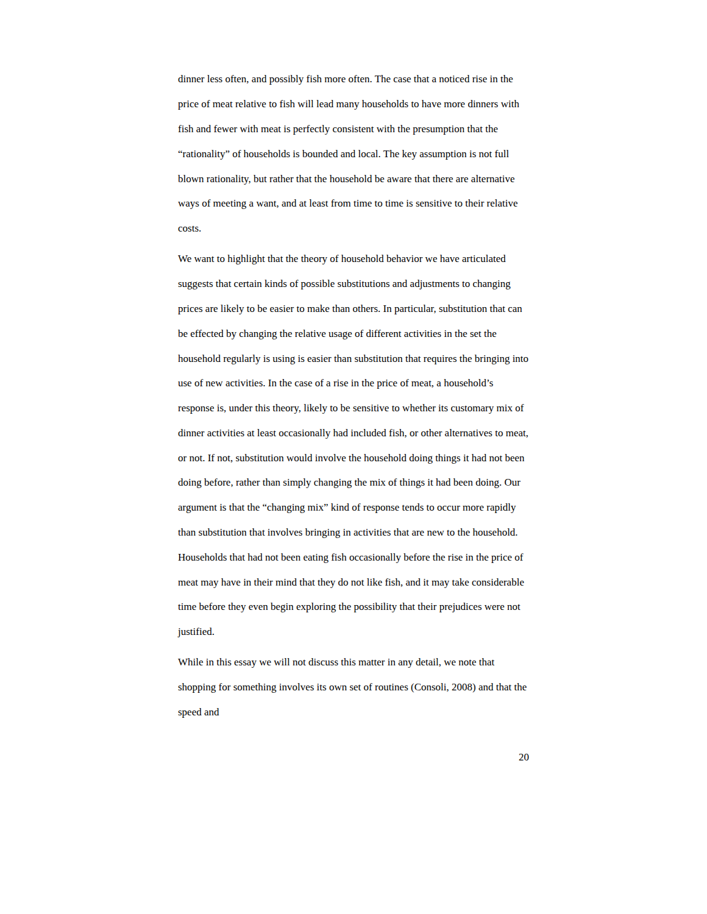dinner less often, and possibly fish more often. The case that a noticed rise in the price of meat relative to fish will lead many households to have more dinners with fish and fewer with meat is perfectly consistent with the presumption that the “rationality” of households is bounded and local. The key assumption is not full blown rationality, but rather that the household be aware that there are alternative ways of meeting a want, and at least from time to time is sensitive to their relative costs.
We want to highlight that the theory of household behavior we have articulated suggests that certain kinds of possible substitutions and adjustments to changing prices are likely to be easier to make than others. In particular, substitution that can be effected by changing the relative usage of different activities in the set the household regularly is using is easier than substitution that requires the bringing into use of new activities. In the case of a rise in the price of meat, a household’s response is, under this theory, likely to be sensitive to whether its customary mix of dinner activities at least occasionally had included fish, or other alternatives to meat, or not. If not, substitution would involve the household doing things it had not been doing before, rather than simply changing the mix of things it had been doing. Our argument is that the “changing mix” kind of response tends to occur more rapidly than substitution that involves bringing in activities that are new to the household. Households that had not been eating fish occasionally before the rise in the price of meat may have in their mind that they do not like fish, and it may take considerable time before they even begin exploring the possibility that their prejudices were not justified.
While in this essay we will not discuss this matter in any detail, we note that shopping for something involves its own set of routines (Consoli, 2008) and that the speed and
20